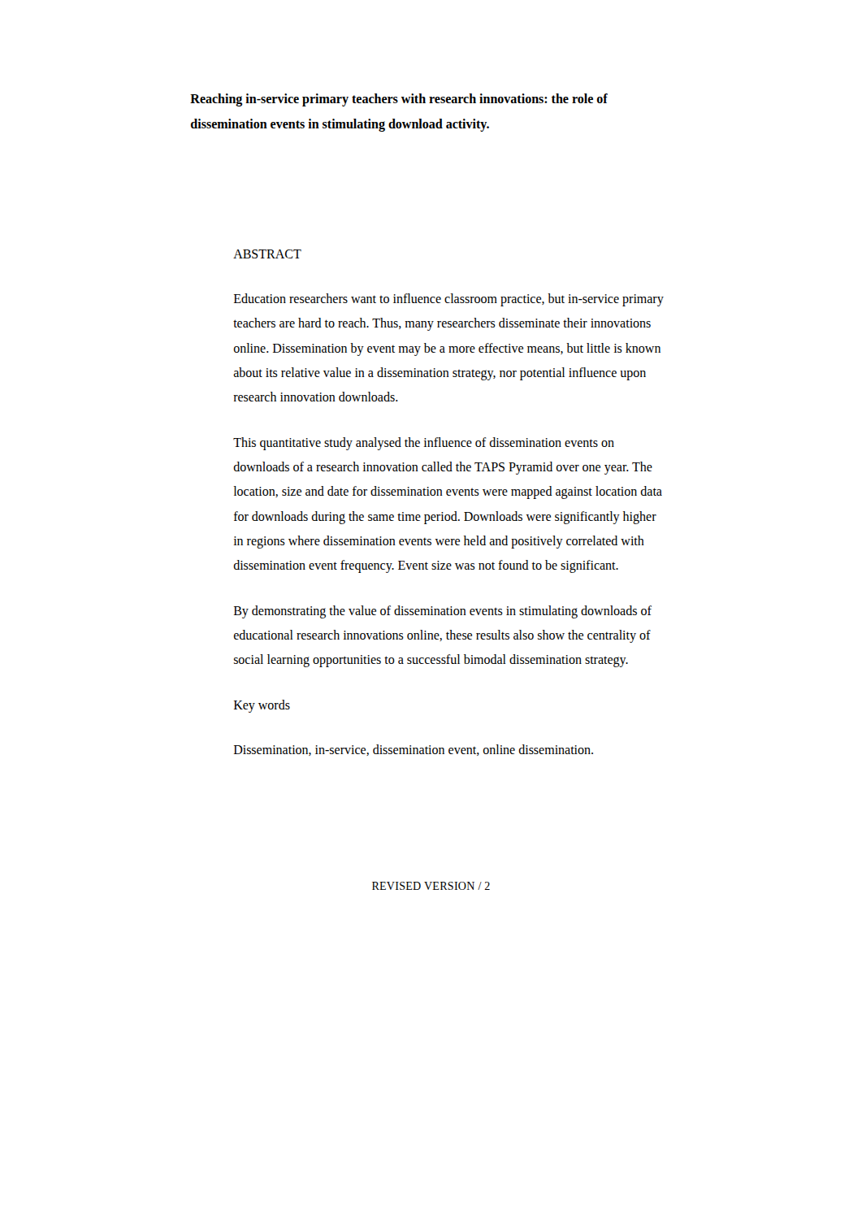Reaching in-service primary teachers with research innovations: the role of dissemination events in stimulating download activity.
ABSTRACT
Education researchers want to influence classroom practice, but in-service primary teachers are hard to reach. Thus, many researchers disseminate their innovations online. Dissemination by event may be a more effective means, but little is known about its relative value in a dissemination strategy, nor potential influence upon research innovation downloads.
This quantitative study analysed the influence of dissemination events on downloads of a research innovation called the TAPS Pyramid over one year. The location, size and date for dissemination events were mapped against location data for downloads during the same time period. Downloads were significantly higher in regions where dissemination events were held and positively correlated with dissemination event frequency. Event size was not found to be significant.
By demonstrating the value of dissemination events in stimulating downloads of educational research innovations online, these results also show the centrality of social learning opportunities to a successful bimodal dissemination strategy.
Key words
Dissemination, in-service, dissemination event, online dissemination.
REVISED VERSION / 2